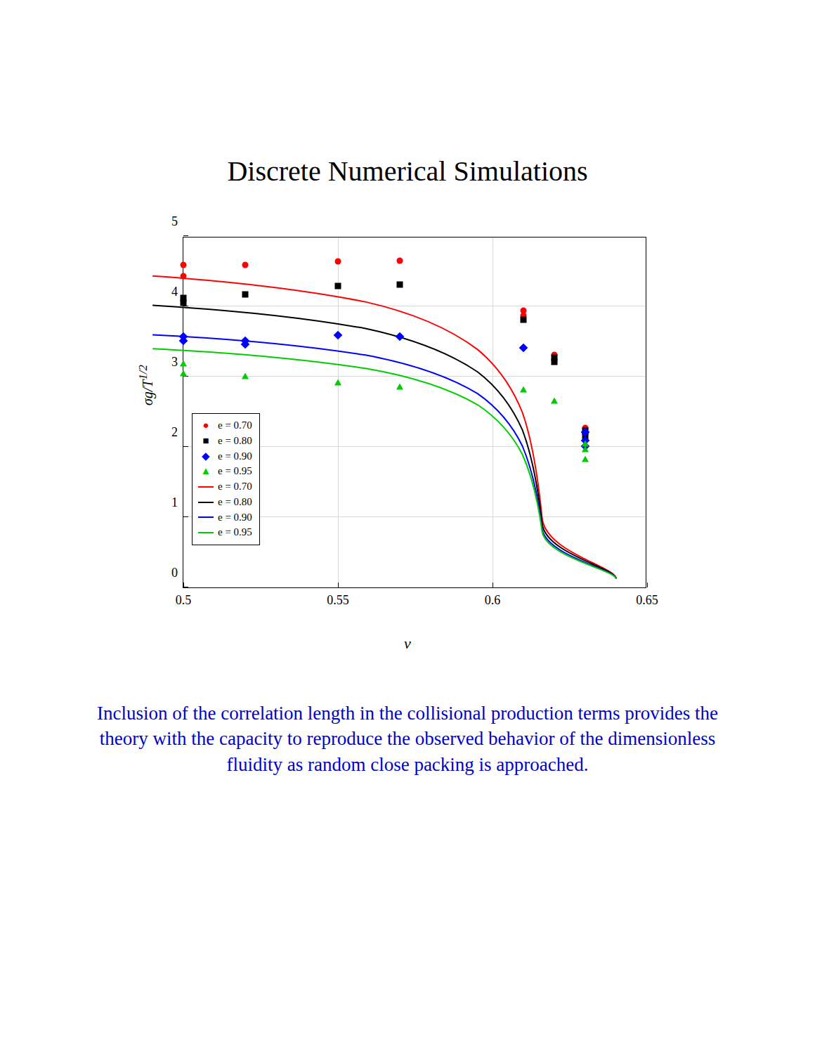Discrete Numerical Simulations
σg/T1/2
ν
0
1
2
3
4
5
0.5
0.55
0.6
0.65
●e = 0.70
■e = 0.80
◆e = 0.90
▲e = 0.95
e = 0.70
e = 0.80
e = 0.90
e = 0.95
Inclusion of the correlation length in the collisional production terms provides the theory with the capacity to reproduce the observed behavior of the dimensionless fluidity as random close packing is approached.